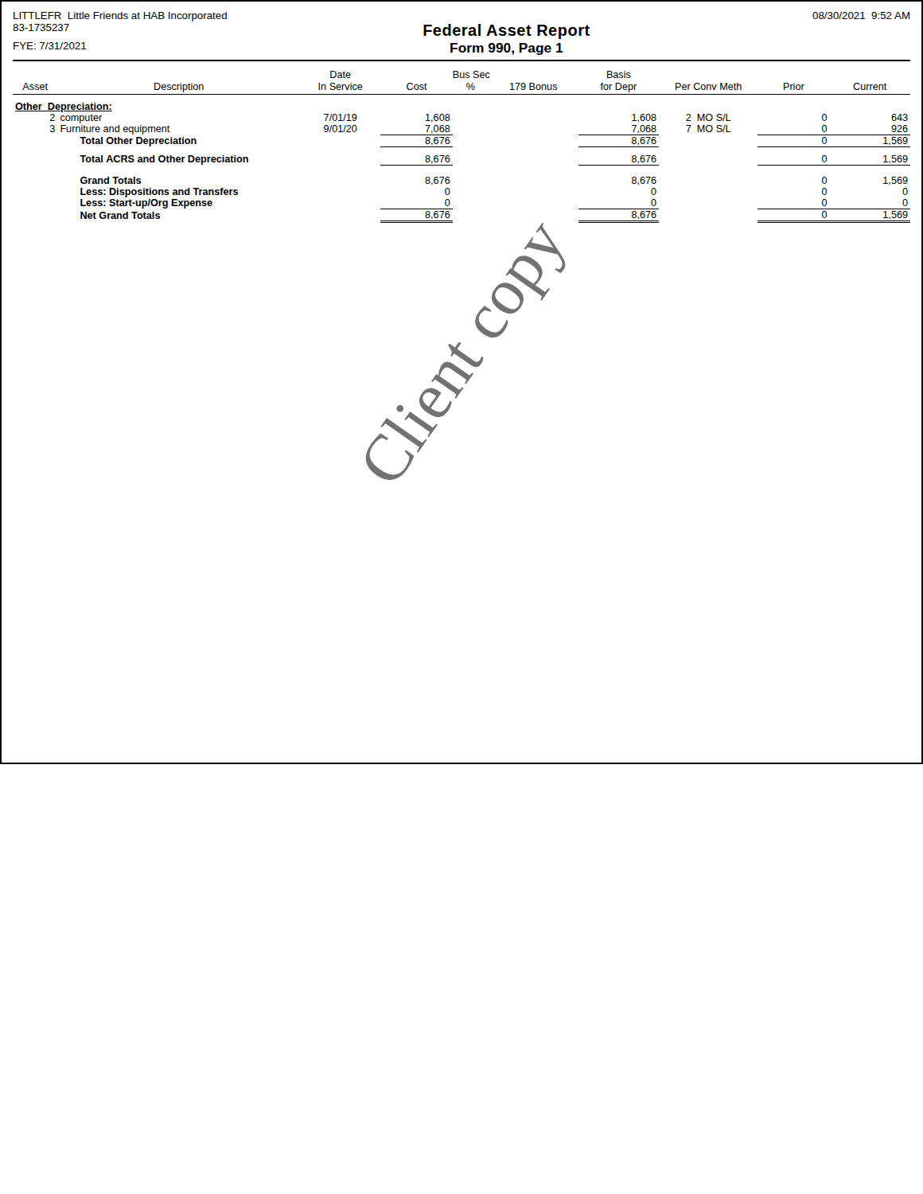Client copy
| LITTLEFR Little Friends at HAB Incorporated | | 08/30/2021 9:52 AM |
| 83-1735237 | Federal Asset Report | |
| FYE: 7/31/2021 | Form 990, Page 1 | |
| | | Date | | Bus Sec | | Basis | | | |
| --- | --- | --- | --- | --- | --- | --- | --- | --- | --- |
| Asset | Description | In Service | Cost | % | 179 Bonus | for Depr | Per Conv Meth | Prior | Current |
| Other Depreciation: |
| 2 | computer | 7/01/19 | 1,608 | | | | 1,608 | 2 MO S/L | 0 | 643 |
| 3 | Furniture and equipment | 9/01/20 | 7,068 | | | | 7,068 | 7 MO S/L | 0 | 926 |
| | Total Other Depreciation | | 8,676 | | | | 8,676 | | 0 | 1,569 |
| | Total ACRS and Other Depreciation | | 8,676 | | | | 8,676 | | 0 | 1,569 |
| | Grand Totals | | 8,676 | | | | 8,676 | | 0 | 1,569 |
| | Less: Dispositions and Transfers | | 0 | | | | 0 | | 0 | 0 |
| | Less: Start-up/Org Expense | | 0 | | | | 0 | | 0 | 0 |
| | Net Grand Totals | | 8,676 | | | | 8,676 | | 0 | 1,569 |